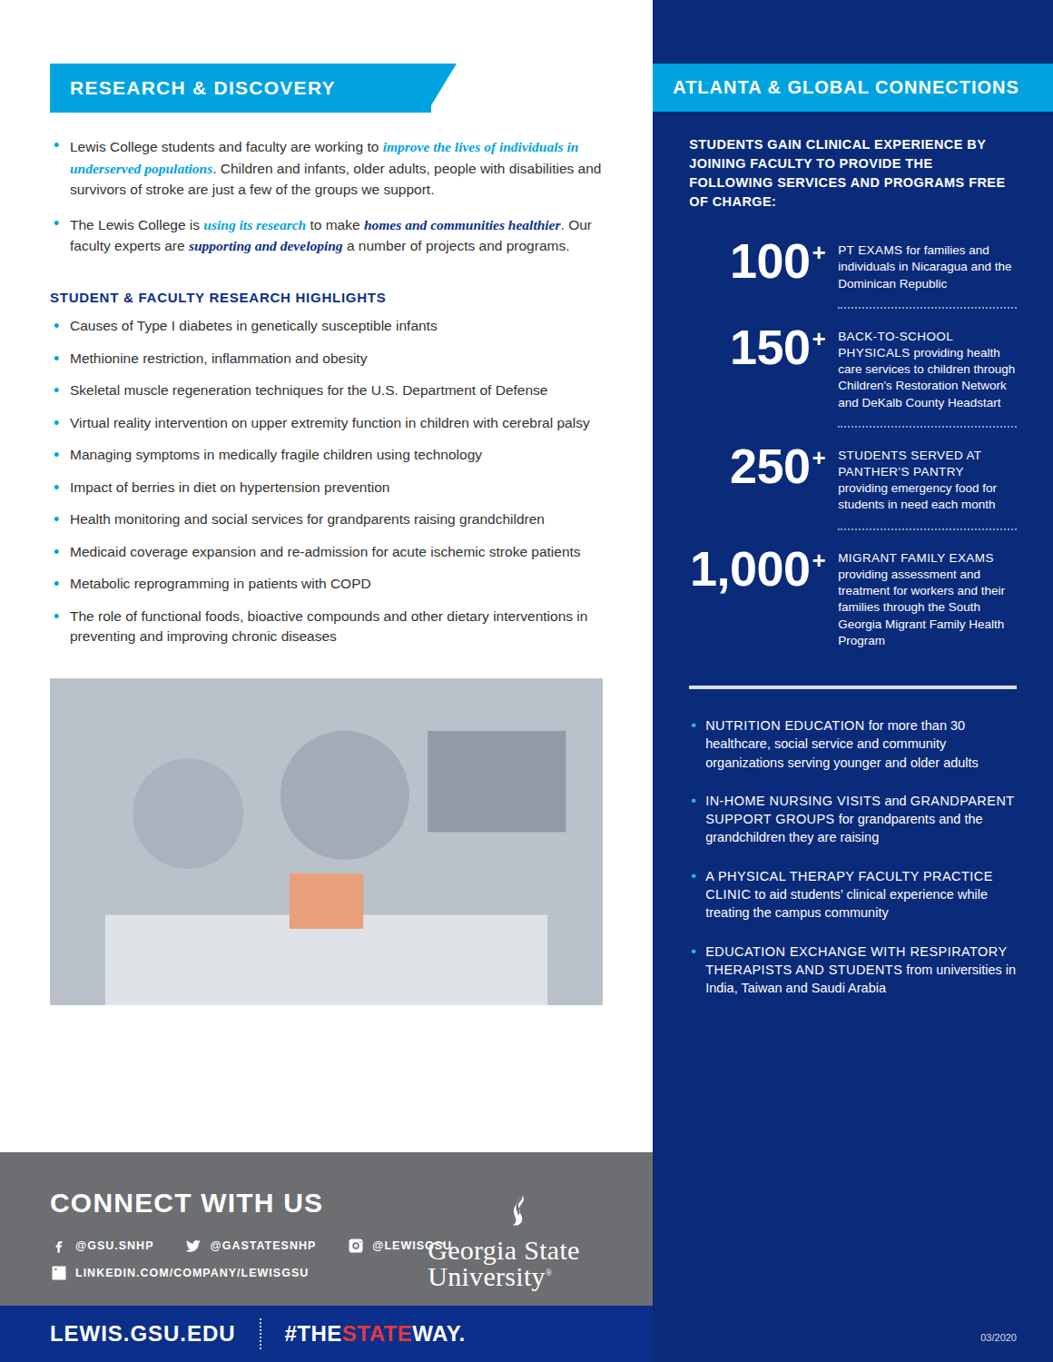Research & Discovery
Lewis College students and faculty are working to improve the lives of individuals in underserved populations. Children and infants, older adults, people with disabilities and survivors of stroke are just a few of the groups we support.
The Lewis College is using its research to make homes and communities healthier. Our faculty experts are supporting and developing a number of projects and programs.
Student & Faculty Research Highlights
Causes of Type I diabetes in genetically susceptible infants
Methionine restriction, inflammation and obesity
Skeletal muscle regeneration techniques for the U.S. Department of Defense
Virtual reality intervention on upper extremity function in children with cerebral palsy
Managing symptoms in medically fragile children using technology
Impact of berries in diet on hypertension prevention
Health monitoring and social services for grandparents raising grandchildren
Medicaid coverage expansion and re-admission for acute ischemic stroke patients
Metabolic reprogramming in patients with COPD
The role of functional foods, bioactive compounds and other dietary interventions in preventing and improving chronic diseases
Connect With Us
@GSU.SNHP @GASTATESNHP @LEWISGSU
LINKEDIN.COM/COMPANY/LEWISGSU
Georgia StateUniversity®
LEWIS.GSU.EDU #THESTATEWAY.
Atlanta & Global Connections
Students gain clinical experience by joining faculty to provide the following services and programs free of charge:
100+
PT exams for families and individuals in Nicaragua and the Dominican Republic
150+
Back-to-school physicals providing health care services to children through Children's Restoration Network and DeKalb County Headstart
250+
Students served at Panther's Pantry providing emergency food for students in need each month
1,000+
Migrant family exams providing assessment and treatment for workers and their families through the South Georgia Migrant Family Health Program
Nutrition education for more than 30 healthcare, social service and community organizations serving younger and older adults
In-home nursing visits and grandparent support groups for grandparents and the grandchildren they are raising
A physical therapy faculty practice clinic to aid students’ clinical experience while treating the campus community
Education exchange with respiratory therapists and students from universities in India, Taiwan and Saudi Arabia
03/2020